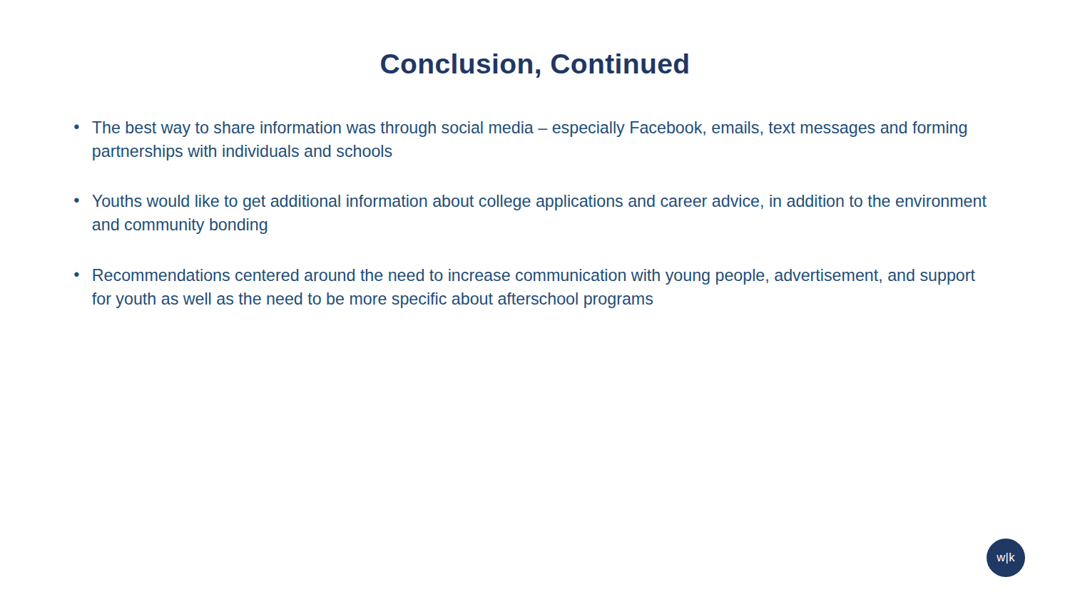Conclusion, Continued
The best way to share information was through social media – especially Facebook, emails, text messages and forming partnerships with individuals and schools
Youths would like to get additional information about college applications and career advice, in addition to the environment and community bonding
Recommendations centered around the need to increase communication with young people, advertisement, and support for youth as well as the need to be more specific about afterschool programs
w|k